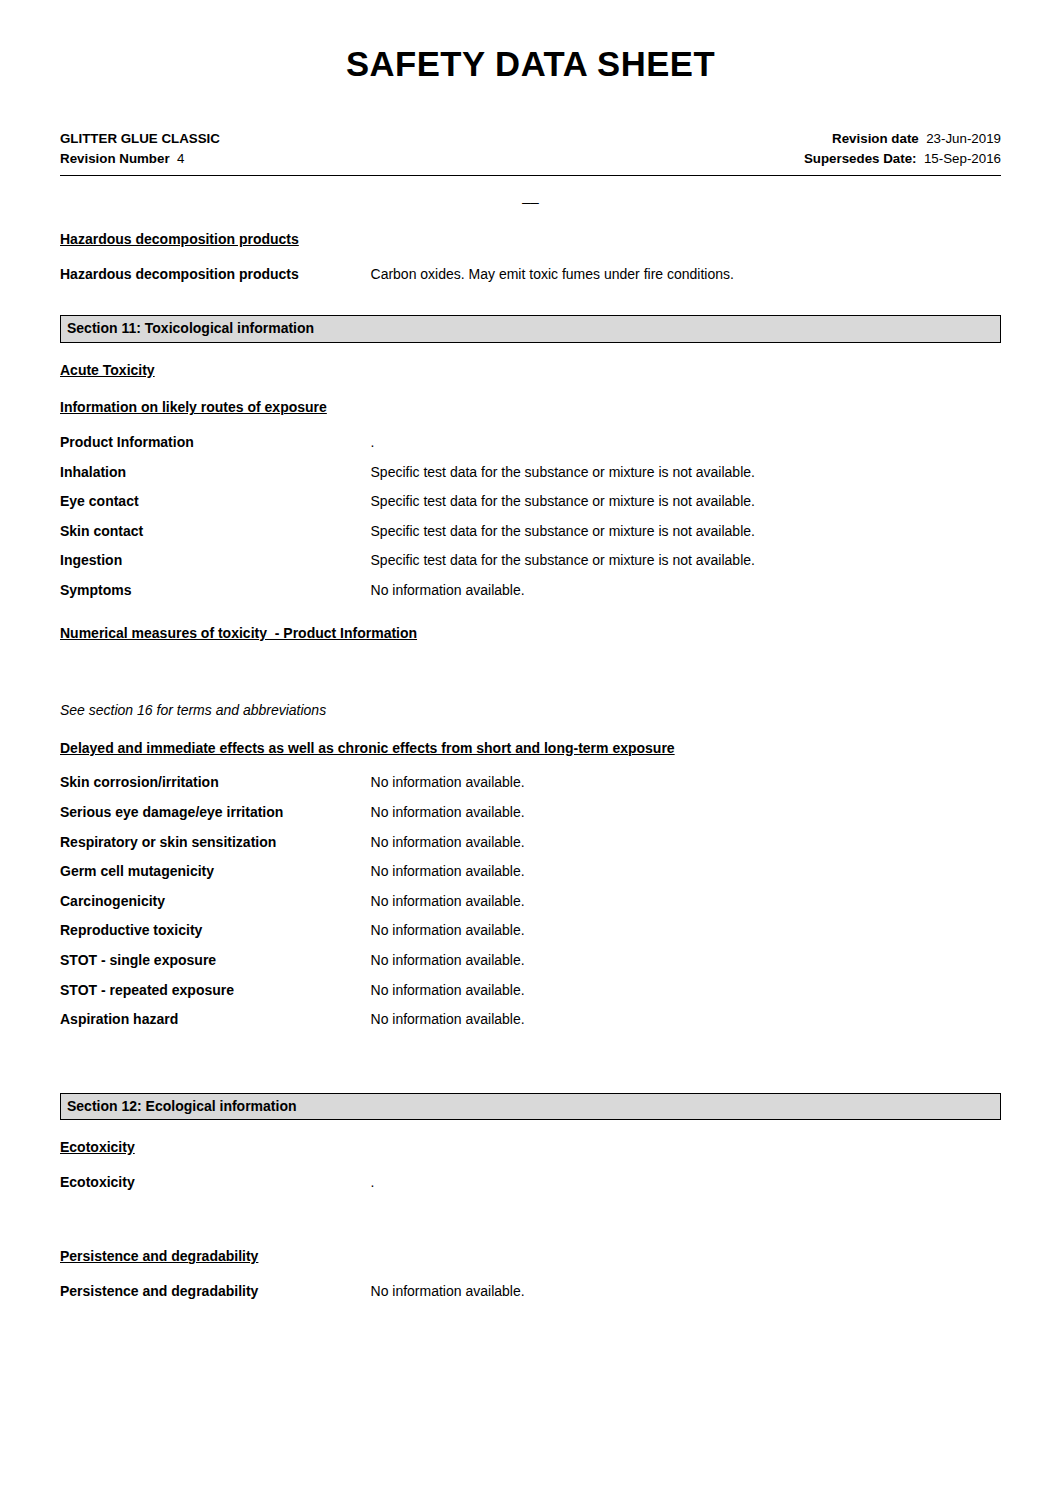SAFETY DATA SHEET
GLITTER GLUE CLASSIC
Revision Number 4
Revision date 23-Jun-2019
Supersedes Date: 15-Sep-2016
__
Hazardous decomposition products
| Hazardous decomposition products | Carbon oxides. May emit toxic fumes under fire conditions. |
Section 11: Toxicological information
Acute Toxicity
Information on likely routes of exposure
| Product Information | . |
| Inhalation | Specific test data for the substance or mixture is not available. |
| Eye contact | Specific test data for the substance or mixture is not available. |
| Skin contact | Specific test data for the substance or mixture is not available. |
| Ingestion | Specific test data for the substance or mixture is not available. |
| Symptoms | No information available. |
Numerical measures of toxicity - Product Information
See section 16 for terms and abbreviations
Delayed and immediate effects as well as chronic effects from short and long-term exposure
| Skin corrosion/irritation | No information available. |
| Serious eye damage/eye irritation | No information available. |
| Respiratory or skin sensitization | No information available. |
| Germ cell mutagenicity | No information available. |
| Carcinogenicity | No information available. |
| Reproductive toxicity | No information available. |
| STOT - single exposure | No information available. |
| STOT - repeated exposure | No information available. |
| Aspiration hazard | No information available. |
Section 12: Ecological information
Ecotoxicity
| Ecotoxicity | . |
Persistence and degradability
| Persistence and degradability | No information available. |